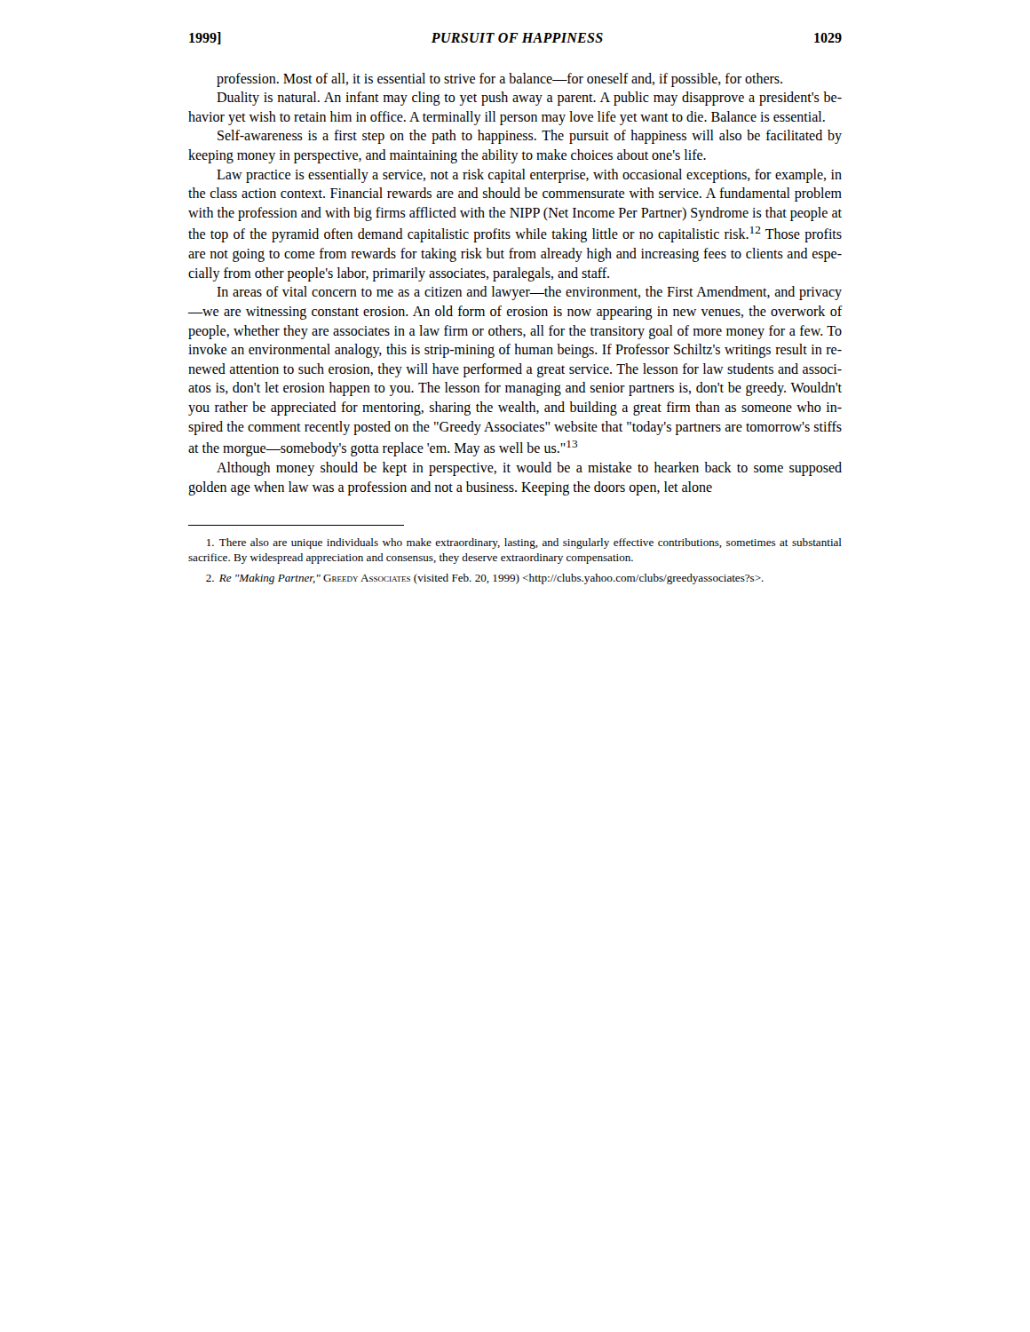1999] Pursuit of Happiness 1029
profession. Most of all, it is essential to strive for a balance—for oneself and, if possible, for others.
Duality is natural. An infant may cling to yet push away a parent. A public may disapprove a president's behavior yet wish to retain him in office. A terminally ill person may love life yet want to die. Balance is essential.
Self-awareness is a first step on the path to happiness. The pursuit of happiness will also be facilitated by keeping money in perspective, and maintaining the ability to make choices about one's life.
Law practice is essentially a service, not a risk capital enterprise, with occasional exceptions, for example, in the class action context. Financial rewards are and should be commensurate with service. A fundamental problem with the profession and with big firms afflicted with the NIPP (Net Income Per Partner) Syndrome is that people at the top of the pyramid often demand capitalistic profits while taking little or no capitalistic risk.12 Those profits are not going to come from rewards for taking risk but from already high and increasing fees to clients and especially from other people's labor, primarily associates, paralegals, and staff.
In areas of vital concern to me as a citizen and lawyer—the environment, the First Amendment, and privacy—we are witnessing constant erosion. An old form of erosion is now appearing in new venues, the overwork of people, whether they are associates in a law firm or others, all for the transitory goal of more money for a few. To invoke an environmental analogy, this is strip-mining of human beings. If Professor Schiltz's writings result in renewed attention to such erosion, they will have performed a great service. The lesson for law students and associatos is, don't let erosion happen to you. The lesson for managing and senior partners is, don't be greedy. Wouldn't you rather be appreciated for mentoring, sharing the wealth, and building a great firm than as someone who inspired the comment recently posted on the "Greedy Associates" website that "today's partners are tomorrow's stiffs at the morgue—somebody's gotta replace 'em. May as well be us."13
Although money should be kept in perspective, it would be a mistake to hearken back to some supposed golden age when law was a profession and not a business. Keeping the doors open, let alone
There also are unique individuals who make extraordinary, lasting, and singularly effective contributions, sometimes at substantial sacrifice. By widespread appreciation and consensus, they deserve extraordinary compensation.
Re "Making Partner," Greedy Associates (visited Feb. 20, 1999) <http://clubs.yahoo.com/clubs/greedyassociates?s>.